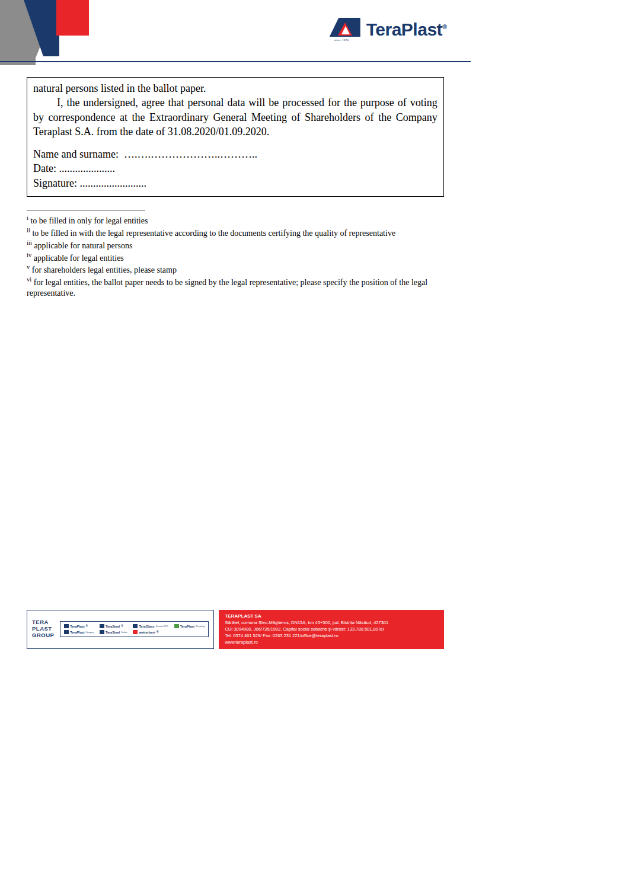since 1896
TeraPlast®
natural persons listed in the ballot paper.
I, the undersigned, agree that personal data will be processed for the purpose of voting by correspondence at the Extraordinary General Meeting of Shareholders of the Company Teraplast S.A. from the date of 31.08.2020/01.09.2020.
Name and surname: ….….………………..………..
Date: .....................
Signature: .........................
i to be filled in only for legal entities
ii to be filled in with the legal representative according to the documents certifying the quality of representative
iii applicable for natural persons
iv applicable for legal entities
v for shareholders legal entities, please stamp
vi for legal entities, the ballot paper needs to be signed by the legal representative; please specify the position of the legal representative.
TERA
PLAST
GROUP
TeraPlast®
TeraSteel®
TeraGlassFerestre PVC
TeraPlastRecycling
TeraPlastHungary
TeraSteelSerbia
wetterbest®
TERAPLAST SA
Sărățel, comuna Șieu-Măgheruș, DN15A, km 45+500, jud. Bistrița Năsăud, 427301
CUI 3094980, J06/735/1992, Capital social subscris și vărsat: 133.780.501,80 lei
Tel: 0374 461 529/ Fax: 0263 231 221/office@teraplast.ro
www.teraplast.ro